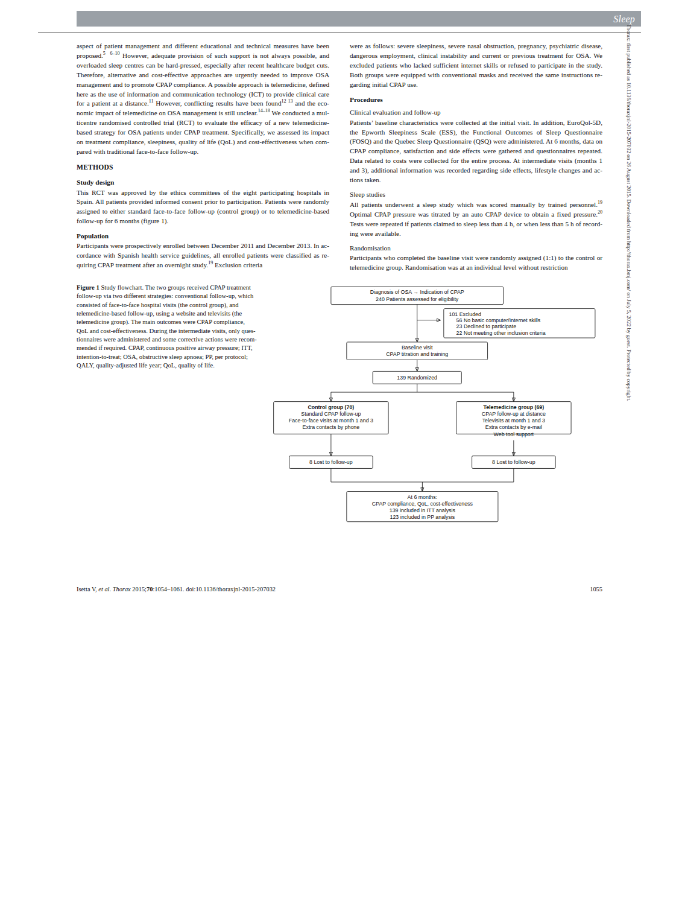Sleep
Thorax: first published as 10.1136/thoraxjnl-2015-207032 on 26 August 2015. Downloaded from http://thorax.bmj.com/ on July 5, 2022 by guest. Protected by copyright.
aspect of patient management and different educational and technical measures have been proposed.5 6–10 However, adequate provision of such support is not always possible, and overloaded sleep centres can be hard-pressed, especially after recent healthcare budget cuts. Therefore, alternative and cost-effective approaches are urgently needed to improve OSA management and to promote CPAP compliance. A possible approach is telemedicine, defined here as the use of information and communication technology (ICT) to provide clinical care for a patient at a distance.11 However, conflicting results have been found12 13 and the economic impact of telemedicine on OSA management is still unclear.14–18 We conducted a multicentre randomised controlled trial (RCT) to evaluate the efficacy of a new telemedicine-based strategy for OSA patients under CPAP treatment. Specifically, we assessed its impact on treatment compliance, sleepiness, quality of life (QoL) and cost-effectiveness when compared with traditional face-to-face follow-up.
Methods
Study design
This RCT was approved by the ethics committees of the eight participating hospitals in Spain. All patients provided informed consent prior to participation. Patients were randomly assigned to either standard face-to-face follow-up (control group) or to telemedicine-based follow-up for 6 months (figure 1).
Population
Participants were prospectively enrolled between December 2011 and December 2013. In accordance with Spanish health service guidelines, all enrolled patients were classified as requiring CPAP treatment after an overnight study.19 Exclusion criteria
were as follows: severe sleepiness, severe nasal obstruction, pregnancy, psychiatric disease, dangerous employment, clinical instability and current or previous treatment for OSA. We excluded patients who lacked sufficient internet skills or refused to participate in the study. Both groups were equipped with conventional masks and received the same instructions regarding initial CPAP use.
Procedures
Clinical evaluation and follow-up
Patients’ baseline characteristics were collected at the initial visit. In addition, EuroQol-5D, the Epworth Sleepiness Scale (ESS), the Functional Outcomes of Sleep Questionnaire (FOSQ) and the Quebec Sleep Questionnaire (QSQ) were administered. At 6 months, data on CPAP compliance, satisfaction and side effects were gathered and questionnaires repeated. Data related to costs were collected for the entire process. At intermediate visits (months 1 and 3), additional information was recorded regarding side effects, lifestyle changes and actions taken.
Sleep studies
All patients underwent a sleep study which was scored manually by trained personnel.19 Optimal CPAP pressure was titrated by an auto CPAP device to obtain a fixed pressure.20 Tests were repeated if patients claimed to sleep less than 4 h, or when less than 5 h of recording were available.
Randomisation
Participants who completed the baseline visit were randomly assigned (1:1) to the control or telemedicine group. Randomisation was at an individual level without restriction
Figure 1 Study flowchart. The two groups received CPAP treatment follow-up via two different strategies: conventional follow-up, which consisted of face-to-face hospital visits (the control group), and telemedicine-based follow-up, using a website and televisits (the telemedicine group). The main outcomes were CPAP compliance, QoL and cost-effectiveness. During the intermediate visits, only questionnaires were administered and some corrective actions were recommended if required. CPAP, continuous positive airway pressure; ITT, intention-to-treat; OSA, obstructive sleep apnoea; PP, per protocol; QALY, quality-adjusted life year; QoL, quality of life.
Diagnosis of OSA → Indication of CPAP 240 Patients assessed for eligibility 101 Excluded 56 No basic computer/Internet skills 23 Declined to participate 22 Not meeting other inclusion criteria Baseline visit CPAP titration and training 139 Randomized Control group (70) Standard CPAP follow-up Face-to-face visits at month 1 and 3 Extra contacts by phone Telemedicine group (69) CPAP follow-up at distance Televisits at month 1 and 3 Extra contacts by e-mail Web tool support 8 Lost to follow-up 8 Lost to follow-up At 6 months: CPAP compliance, QoL, cost-effectiveness 139 included in ITT analysis 123 included in PP analysis
Isetta V, et al. Thorax 2015;70:1054–1061. doi:10.1136/thoraxjnl-2015-207032
1055